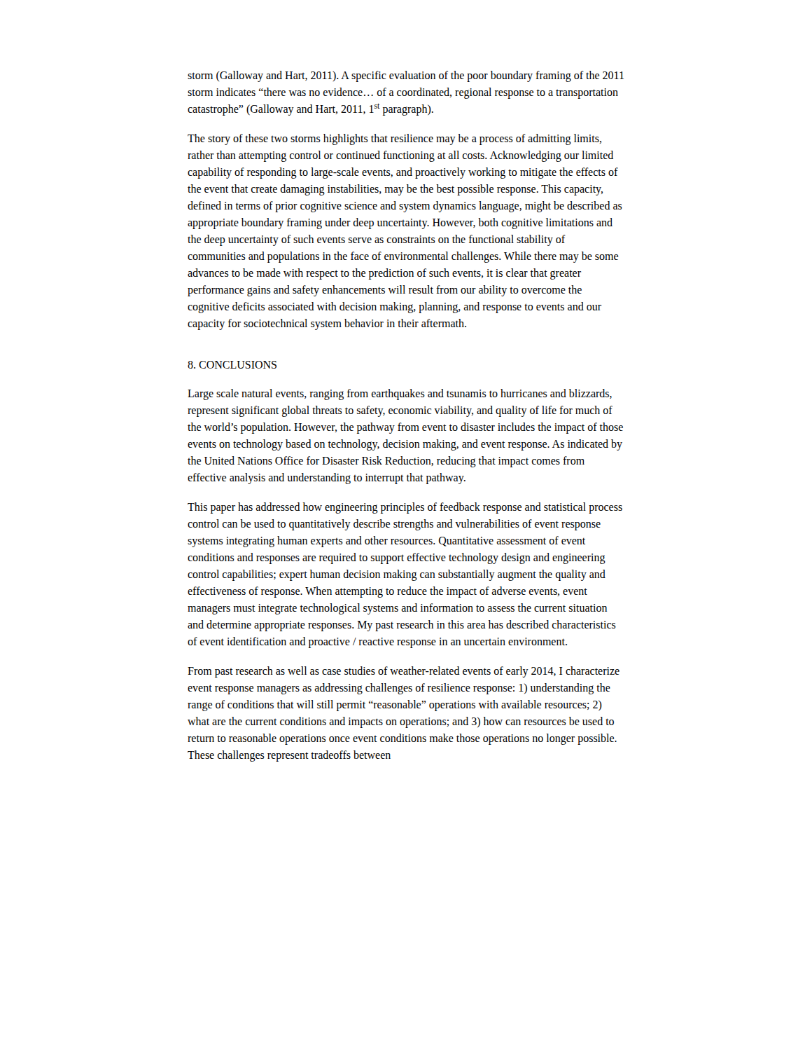storm (Galloway and Hart, 2011). A specific evaluation of the poor boundary framing of the 2011 storm indicates “there was no evidence… of a coordinated, regional response to a transportation catastrophe” (Galloway and Hart, 2011, 1st paragraph).
The story of these two storms highlights that resilience may be a process of admitting limits, rather than attempting control or continued functioning at all costs. Acknowledging our limited capability of responding to large-scale events, and proactively working to mitigate the effects of the event that create damaging instabilities, may be the best possible response. This capacity, defined in terms of prior cognitive science and system dynamics language, might be described as appropriate boundary framing under deep uncertainty. However, both cognitive limitations and the deep uncertainty of such events serve as constraints on the functional stability of communities and populations in the face of environmental challenges. While there may be some advances to be made with respect to the prediction of such events, it is clear that greater performance gains and safety enhancements will result from our ability to overcome the cognitive deficits associated with decision making, planning, and response to events and our capacity for sociotechnical system behavior in their aftermath.
8. CONCLUSIONS
Large scale natural events, ranging from earthquakes and tsunamis to hurricanes and blizzards, represent significant global threats to safety, economic viability, and quality of life for much of the world’s population. However, the pathway from event to disaster includes the impact of those events on technology based on technology, decision making, and event response. As indicated by the United Nations Office for Disaster Risk Reduction, reducing that impact comes from effective analysis and understanding to interrupt that pathway.
This paper has addressed how engineering principles of feedback response and statistical process control can be used to quantitatively describe strengths and vulnerabilities of event response systems integrating human experts and other resources. Quantitative assessment of event conditions and responses are required to support effective technology design and engineering control capabilities; expert human decision making can substantially augment the quality and effectiveness of response. When attempting to reduce the impact of adverse events, event managers must integrate technological systems and information to assess the current situation and determine appropriate responses. My past research in this area has described characteristics of event identification and proactive / reactive response in an uncertain environment.
From past research as well as case studies of weather-related events of early 2014, I characterize event response managers as addressing challenges of resilience response: 1) understanding the range of conditions that will still permit “reasonable” operations with available resources; 2) what are the current conditions and impacts on operations; and 3) how can resources be used to return to reasonable operations once event conditions make those operations no longer possible. These challenges represent tradeoffs between